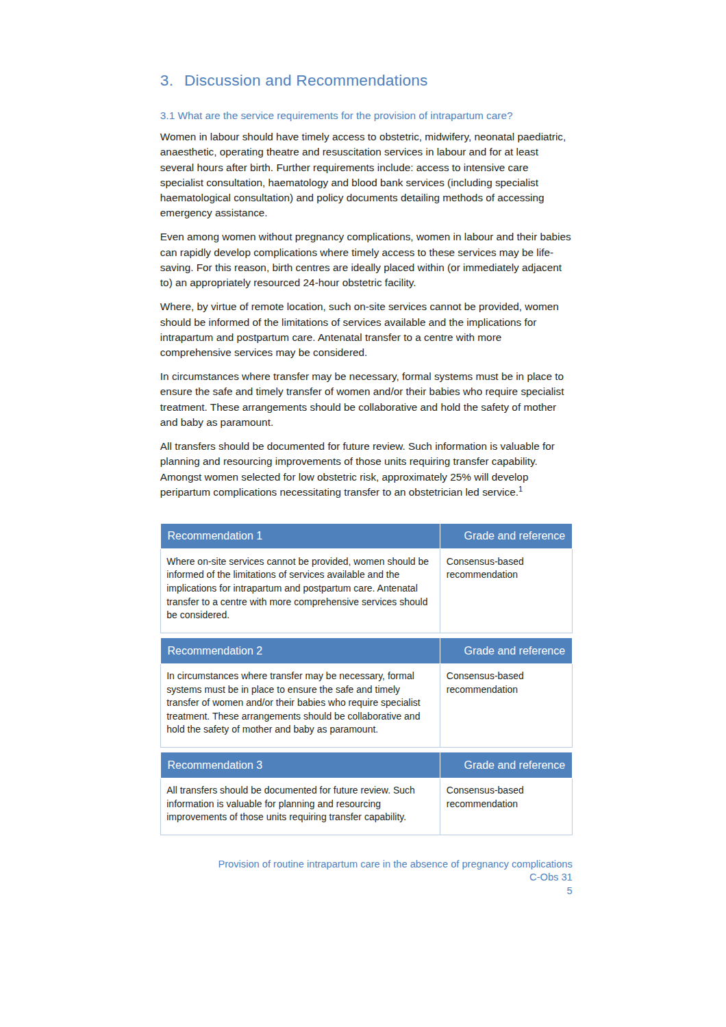3. Discussion and Recommendations
3.1 What are the service requirements for the provision of intrapartum care?
Women in labour should have timely access to obstetric, midwifery, neonatal paediatric, anaesthetic, operating theatre and resuscitation services in labour and for at least several hours after birth. Further requirements include: access to intensive care specialist consultation, haematology and blood bank services (including specialist haematological consultation) and policy documents detailing methods of accessing emergency assistance.
Even among women without pregnancy complications, women in labour and their babies can rapidly develop complications where timely access to these services may be life-saving. For this reason, birth centres are ideally placed within (or immediately adjacent to) an appropriately resourced 24-hour obstetric facility.
Where, by virtue of remote location, such on-site services cannot be provided, women should be informed of the limitations of services available and the implications for intrapartum and postpartum care. Antenatal transfer to a centre with more comprehensive services may be considered.
In circumstances where transfer may be necessary, formal systems must be in place to ensure the safe and timely transfer of women and/or their babies who require specialist treatment. These arrangements should be collaborative and hold the safety of mother and baby as paramount.
All transfers should be documented for future review. Such information is valuable for planning and resourcing improvements of those units requiring transfer capability. Amongst women selected for low obstetric risk, approximately 25% will develop peripartum complications necessitating transfer to an obstetrician led service.1
| Recommendation 1 | Grade and reference |
| --- | --- |
| Where on-site services cannot be provided, women should be informed of the limitations of services available and the implications for intrapartum and postpartum care. Antenatal transfer to a centre with more comprehensive services should be considered. | Consensus-based recommendation |
| Recommendation 2 | Grade and reference |
| In circumstances where transfer may be necessary, formal systems must be in place to ensure the safe and timely transfer of women and/or their babies who require specialist treatment. These arrangements should be collaborative and hold the safety of mother and baby as paramount. | Consensus-based recommendation |
| Recommendation 3 | Grade and reference |
| All transfers should be documented for future review. Such information is valuable for planning and resourcing improvements of those units requiring transfer capability. | Consensus-based recommendation |
Provision of routine intrapartum care in the absence of pregnancy complications
C-Obs 31
5